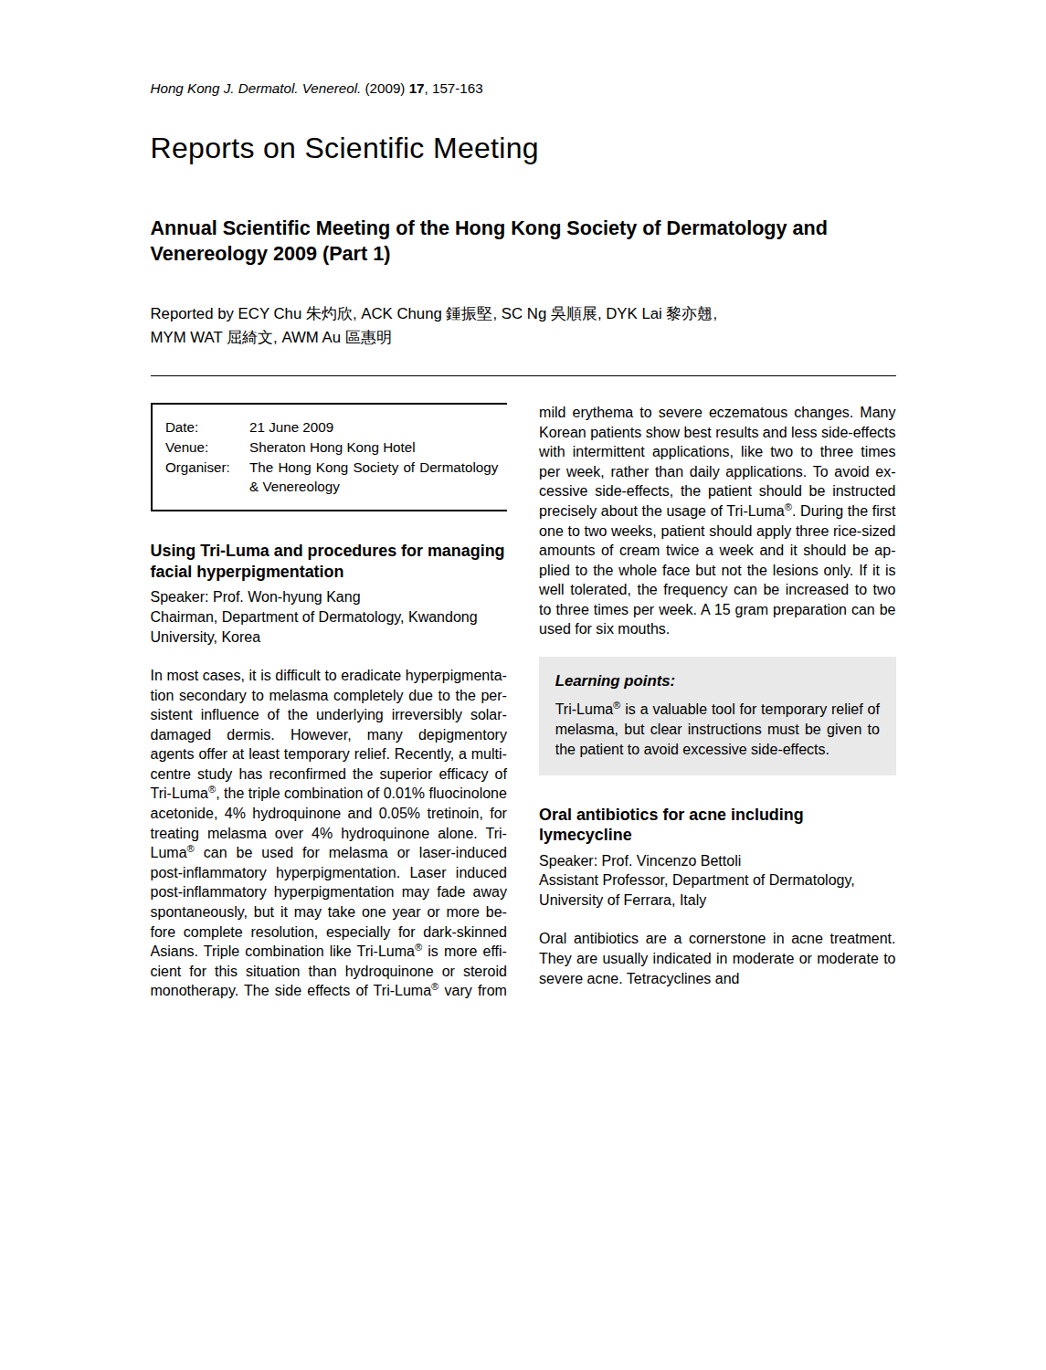Hong Kong J. Dermatol. Venereol. (2009) 17, 157-163
Reports on Scientific Meeting
Annual Scientific Meeting of the Hong Kong Society of Dermatology and Venereology 2009 (Part 1)
Reported by ECY Chu 朱灼欣, ACK Chung 鍾振堅, SC Ng 吳順展, DYK Lai 黎亦翹,
MYM WAT 屈綺文, AWM Au 區惠明
| Date: | 21 June 2009 |
| Venue: | Sheraton Hong Kong Hotel |
| Organiser: | The Hong Kong Society of Dermatology & Venereology |
Using Tri-Luma and procedures for managing facial hyperpigmentation
Speaker: Prof. Won-hyung Kang
Chairman, Department of Dermatology, Kwandong University, Korea
In most cases, it is difficult to eradicate hyperpigmentation secondary to melasma completely due to the persistent influence of the underlying irreversibly solar-damaged dermis. However, many depigmentory agents offer at least temporary relief. Recently, a multicentre study has reconfirmed the superior efficacy of Tri-Luma®, the triple combination of 0.01% fluocinolone acetonide, 4% hydroquinone and 0.05% tretinoin, for treating melasma over 4% hydroquinone alone. Tri-Luma® can be used for melasma or laser-induced post-inflammatory hyperpigmentation. Laser induced post-inflammatory hyperpigmentation may fade away spontaneously, but it may take one year or more before complete resolution, especially for dark-skinned Asians. Triple combination like Tri-Luma® is more efficient for this situation than hydroquinone or steroid monotherapy. The side effects of Tri-Luma® vary from mild erythema to severe eczematous changes. Many Korean patients show best results and less side-effects with intermittent applications, like two to three times per week, rather than daily applications. To avoid excessive side-effects, the patient should be instructed precisely about the usage of Tri-Luma®. During the first one to two weeks, patient should apply three rice-sized amounts of cream twice a week and it should be applied to the whole face but not the lesions only. If it is well tolerated, the frequency can be increased to two to three times per week. A 15 gram preparation can be used for six mouths.
Learning points:
Tri-Luma® is a valuable tool for temporary relief of melasma, but clear instructions must be given to the patient to avoid excessive side-effects.
Oral antibiotics for acne including lymecycline
Speaker: Prof. Vincenzo Bettoli
Assistant Professor, Department of Dermatology, University of Ferrara, Italy
Oral antibiotics are a cornerstone in acne treatment. They are usually indicated in moderate or moderate to severe acne. Tetracyclines and